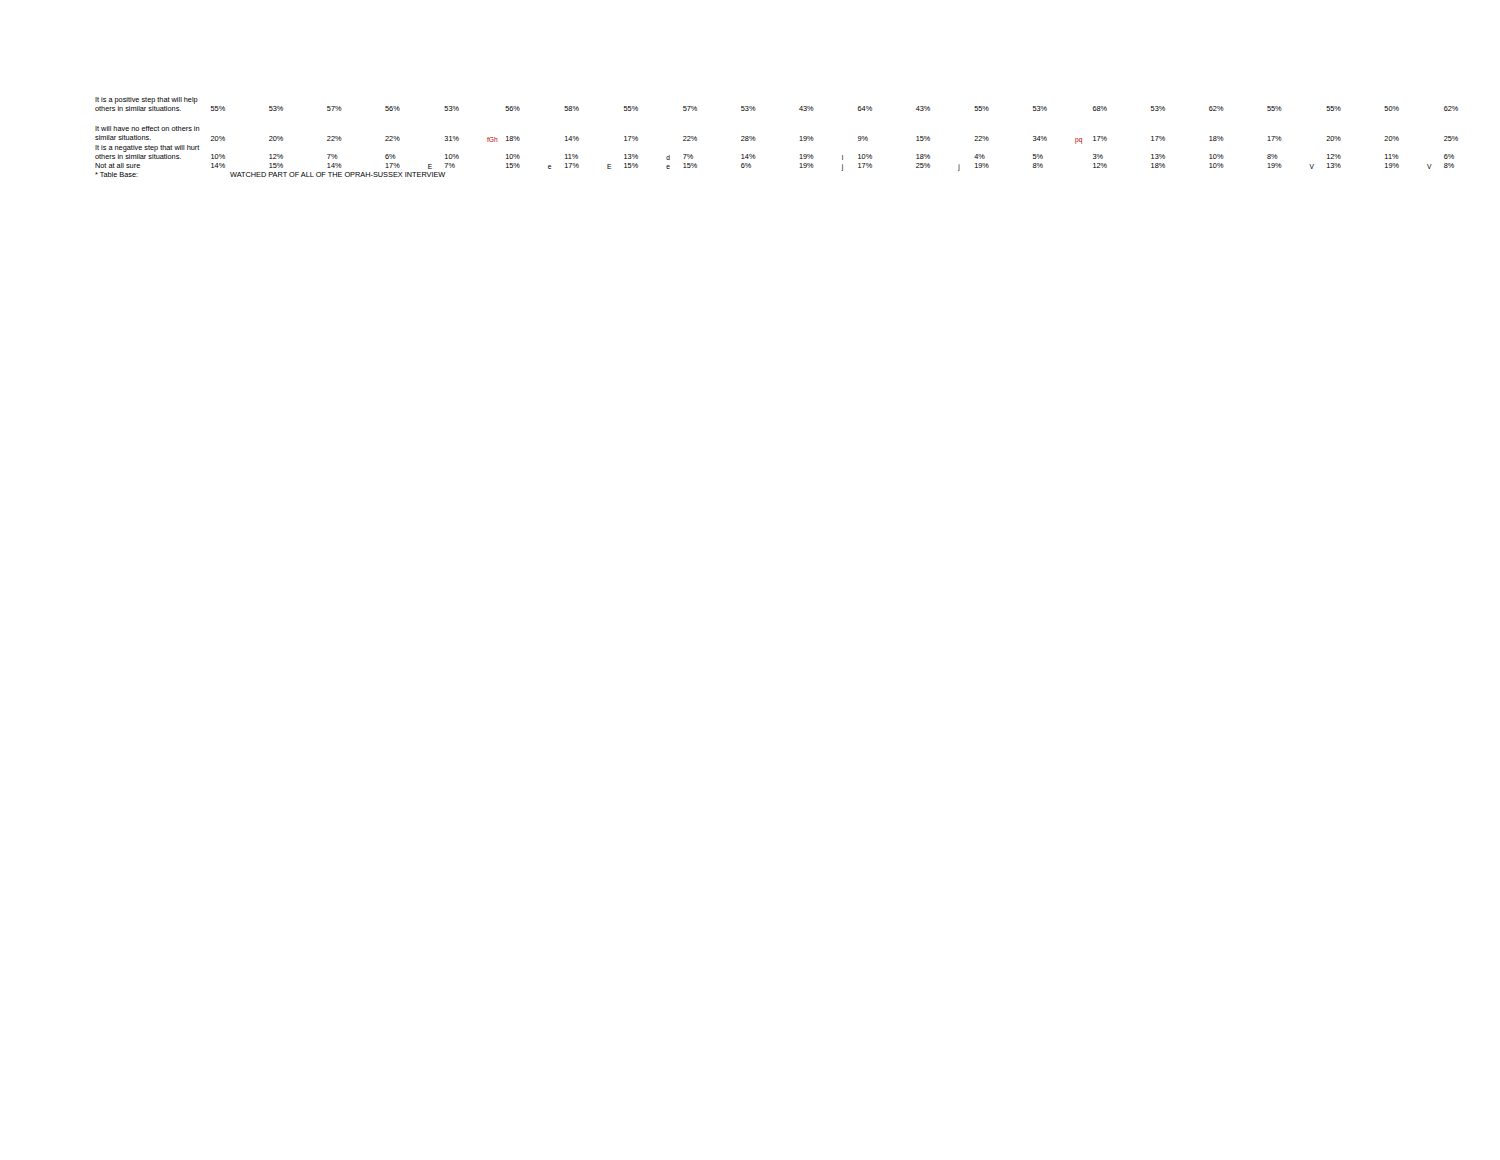| It is a positive step that will help others in similar situations. | 55% | | 53% | | 57% | | 56% | | 53% | | 56% | | 58% | | 55% | | 57% | | 53% | | 43% | | 64% | | 43% | | 55% | | 53% | | 68% | | 53% | | 62% | | 55% | | 55% | | 50% | | 62% | |
| It will have no effect on others in similar situations. | 20% | | 20% | | 22% | | 22% | | 31% | fGh | 18% | | 14% | | 17% | | 22% | | 28% | | 19% | | 9% | | 15% | | 22% | | 34% | pq | 17% | | 17% | | 18% | | 17% | | 20% | | 20% | | 25% | |
| It is a negative step that will hurt others in similar situations. | 10% | | 12% | | 7% | | 6% | | 10% | | 10% | | 11% | | 13% | d | 7% | | 14% | | 19% | l | 10% | | 18% | | 4% | | 5% | | 3% | | 13% | | 10% | | 8% | | 12% | | 11% | | 6% | |
| Not at all sure | 14% | | 15% | | 14% | | 17% | E | 7% | | 15% | e | 17% | E | 15% | e | 15% | | 6% | | 19% | j | 17% | | 25% | j | 19% | | 8% | | 12% | | 18% | | 10% | | 19% | V | 13% | | 19% | V | 8% | |
| * Table Base: | WATCHED PART OF ALL OF THE OPRAH-SUSSEX INTERVIEW |